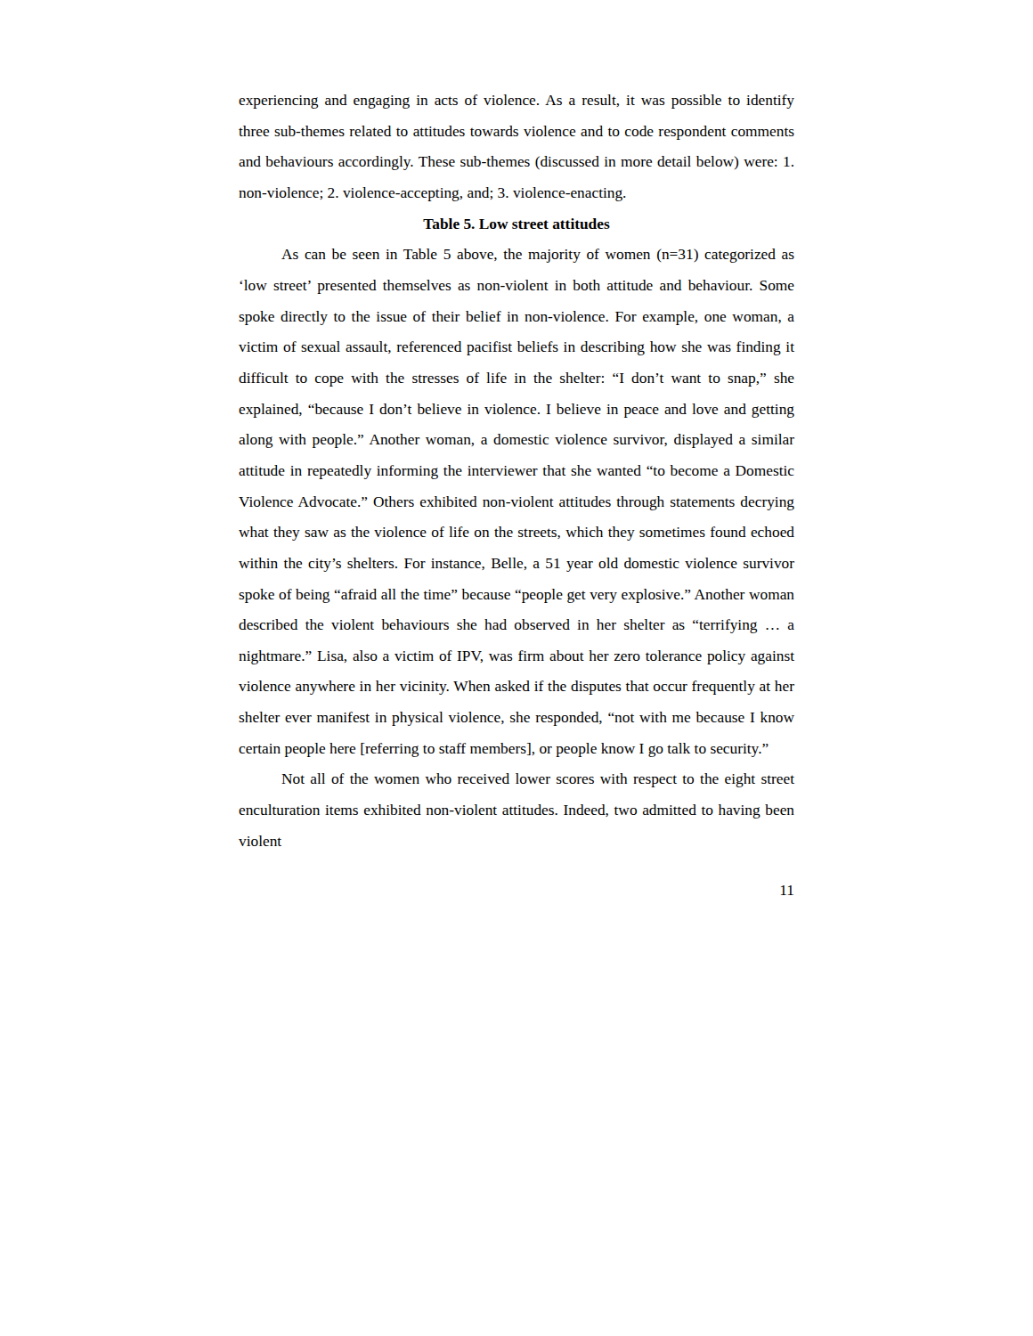experiencing and engaging in acts of violence. As a result, it was possible to identify three sub-themes related to attitudes towards violence and to code respondent comments and behaviours accordingly. These sub-themes (discussed in more detail below) were: 1. non-violence; 2. violence-accepting, and; 3. violence-enacting.
Table 5. Low street attitudes
As can be seen in Table 5 above, the majority of women (n=31) categorized as ‘low street’ presented themselves as non-violent in both attitude and behaviour. Some spoke directly to the issue of their belief in non-violence. For example, one woman, a victim of sexual assault, referenced pacifist beliefs in describing how she was finding it difficult to cope with the stresses of life in the shelter: “I don’t want to snap,” she explained, “because I don’t believe in violence. I believe in peace and love and getting along with people.” Another woman, a domestic violence survivor, displayed a similar attitude in repeatedly informing the interviewer that she wanted “to become a Domestic Violence Advocate.” Others exhibited non-violent attitudes through statements decrying what they saw as the violence of life on the streets, which they sometimes found echoed within the city’s shelters. For instance, Belle, a 51 year old domestic violence survivor spoke of being “afraid all the time” because “people get very explosive.” Another woman described the violent behaviours she had observed in her shelter as “terrifying … a nightmare.” Lisa, also a victim of IPV, was firm about her zero tolerance policy against violence anywhere in her vicinity. When asked if the disputes that occur frequently at her shelter ever manifest in physical violence, she responded, “not with me because I know certain people here [referring to staff members], or people know I go talk to security.”
Not all of the women who received lower scores with respect to the eight street enculturation items exhibited non-violent attitudes. Indeed, two admitted to having been violent
11